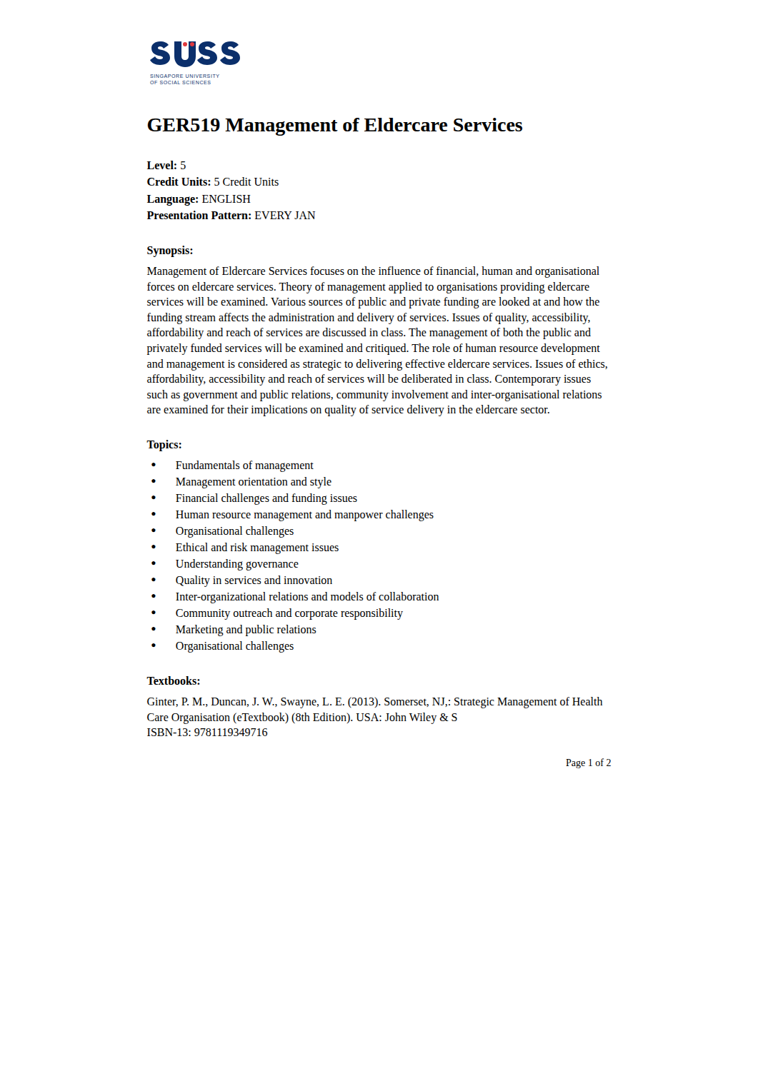SINGAPORE UNIVERSITY OF SOCIAL SCIENCES
GER519 Management of Eldercare Services
Level: 5
Credit Units: 5 Credit Units
Language: ENGLISH
Presentation Pattern: EVERY JAN
Synopsis:
Management of Eldercare Services focuses on the influence of financial, human and organisational forces on eldercare services. Theory of management applied to organisations providing eldercare services will be examined. Various sources of public and private funding are looked at and how the funding stream affects the administration and delivery of services. Issues of quality, accessibility, affordability and reach of services are discussed in class. The management of both the public and privately funded services will be examined and critiqued. The role of human resource development and management is considered as strategic to delivering effective eldercare services. Issues of ethics, affordability, accessibility and reach of services will be deliberated in class. Contemporary issues such as government and public relations, community involvement and inter-organisational relations are examined for their implications on quality of service delivery in the eldercare sector.
Topics:
Fundamentals of management
Management orientation and style
Financial challenges and funding issues
Human resource management and manpower challenges
Organisational challenges
Ethical and risk management issues
Understanding governance
Quality in services and innovation
Inter-organizational relations and models of collaboration
Community outreach and corporate responsibility
Marketing and public relations
Organisational challenges
Textbooks:
Ginter, P. M., Duncan, J. W., Swayne, L. E. (2013). Somerset, NJ,: Strategic Management of Health Care Organisation (eTextbook) (8th Edition). USA: John Wiley & S
ISBN-13: 9781119349716
Page 1 of 2